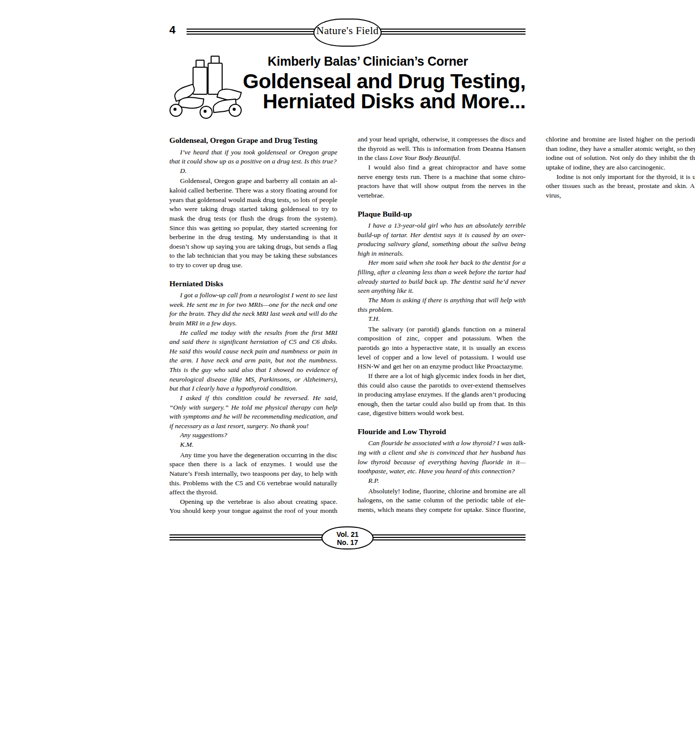4
Nature's Field
Kimberly Balas’ Clinician’s Corner
Goldenseal and Drug Testing,Herniated Disks and More...
Goldenseal, Oregon Grape and Drug Testing
I’ve heard that if you took goldenseal or Oregon grape that it could show up as a positive on a drug test. Is this true?
D.
Goldenseal, Oregon grape and barberry all contain an alkaloid called berberine. There was a story floating around for years that goldenseal would mask drug tests, so lots of people who were taking drugs started taking goldenseal to try to mask the drug tests (or flush the drugs from the system). Since this was getting so popular, they started screening for berberine in the drug testing. My understanding is that it doesn’t show up saying you are taking drugs, but sends a flag to the lab technician that you may be taking these substances to try to cover up drug use.
Herniated Disks
I got a follow-up call from a neurologist I went to see last week. He sent me in for two MRIs—one for the neck and one for the brain. They did the neck MRI last week and will do the brain MRI in a few days.
He called me today with the results from the first MRI and said there is significant herniation of C5 and C6 disks. He said this would cause neck pain and numbness or pain in the arm. I have neck and arm pain, but not the numbness. This is the guy who said also that I showed no evidence of neurological disease (like MS, Parkinsons, or Alzheimers), but that I clearly have a hypothyroid condition.
I asked if this condition could be reversed. He said, “Only with surgery.” He told me physical therapy can help with symptoms and he will be recommending medication, and if necessary as a last resort, surgery. No thank you!
Any suggestions?
K.M.
Any time you have the degeneration occurring in the disc space then there is a lack of enzymes. I would use the Nature’s Fresh internally, two teaspoons per day, to help with this. Problems with the C5 and C6 vertebrae would naturally affect the thyroid.
Opening up the vertebrae is also about creating space. You should keep your tongue against the roof of your month and your head upright, otherwise, it compresses the discs and the thyroid as well. This is information from Deanna Hansen in the class Love Your Body Beautiful.
I would also find a great chiropractor and have some nerve energy tests run. There is a machine that some chiropractors have that will show output from the nerves in the vertebrae.
Plaque Build-up
I have a 13-year-old girl who has an absolutely terrible build-up of tartar. Her dentist says it is caused by an over-producing salivary gland, something about the saliva being high in minerals.
Her mom said when she took her back to the dentist for a filling, after a cleaning less than a week before the tartar had already started to build back up. The dentist said he’d never seen anything like it.
The Mom is asking if there is anything that will help with this problem.
T.H.
The salivary (or parotid) glands function on a mineral composition of zinc, copper and potassium. When the parotids go into a hyperactive state, it is usually an excess level of copper and a low level of potassium. I would use HSN-W and get her on an enzyme product like Proactazyme.
If there are a lot of high glycemic index foods in her diet, this could also cause the parotids to over-extend themselves in producing amylase enzymes. If the glands aren’t producing enough, then the tartar could also build up from that. In this case, digestive bitters would work best.
Flouride and Low Thyroid
Can flouride be associated with a low thyroid? I was talking with a client and she is convinced that her husband has low thyroid because of everything having fluoride in it— toothpaste, water, etc. Have you heard of this connection?
R.P.
Absolutely! Iodine, fluorine, chlorine and bromine are all halogens, on the same column of the periodic table of elements, which means they compete for uptake. Since fluorine, chlorine and bromine are listed higher on the periodic table than iodine, they have a smaller atomic weight, so they bump iodine out of solution. Not only do they inhibit the thyroid’s uptake of iodine, they are also carcinogenic.
Iodine is not only important for the thyroid, it is used by other tissues such as the breast, prostate and skin. Also, no virus,
Vol. 21
No. 17